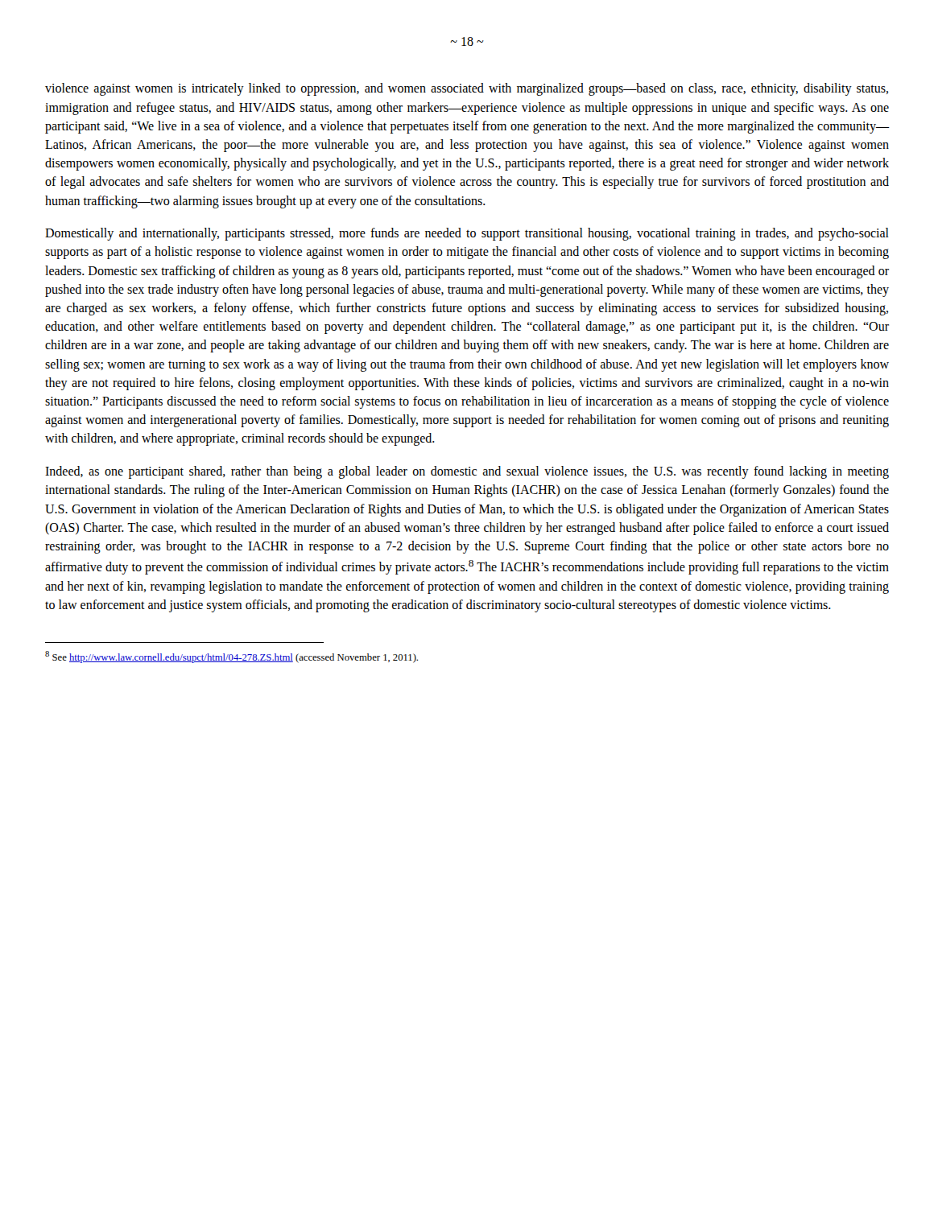~ 18 ~
violence against women is intricately linked to oppression, and women associated with marginalized groups—based on class, race, ethnicity, disability status, immigration and refugee status, and HIV/AIDS status, among other markers—experience violence as multiple oppressions in unique and specific ways. As one participant said, “We live in a sea of violence, and a violence that perpetuates itself from one generation to the next. And the more marginalized the community—Latinos, African Americans, the poor—the more vulnerable you are, and less protection you have against, this sea of violence.” Violence against women disempowers women economically, physically and psychologically, and yet in the U.S., participants reported, there is a great need for stronger and wider network of legal advocates and safe shelters for women who are survivors of violence across the country. This is especially true for survivors of forced prostitution and human trafficking—two alarming issues brought up at every one of the consultations.
Domestically and internationally, participants stressed, more funds are needed to support transitional housing, vocational training in trades, and psycho-social supports as part of a holistic response to violence against women in order to mitigate the financial and other costs of violence and to support victims in becoming leaders. Domestic sex trafficking of children as young as 8 years old, participants reported, must “come out of the shadows.” Women who have been encouraged or pushed into the sex trade industry often have long personal legacies of abuse, trauma and multi-generational poverty. While many of these women are victims, they are charged as sex workers, a felony offense, which further constricts future options and success by eliminating access to services for subsidized housing, education, and other welfare entitlements based on poverty and dependent children. The “collateral damage,” as one participant put it, is the children. “Our children are in a war zone, and people are taking advantage of our children and buying them off with new sneakers, candy. The war is here at home. Children are selling sex; women are turning to sex work as a way of living out the trauma from their own childhood of abuse. And yet new legislation will let employers know they are not required to hire felons, closing employment opportunities. With these kinds of policies, victims and survivors are criminalized, caught in a no-win situation.” Participants discussed the need to reform social systems to focus on rehabilitation in lieu of incarceration as a means of stopping the cycle of violence against women and intergenerational poverty of families. Domestically, more support is needed for rehabilitation for women coming out of prisons and reuniting with children, and where appropriate, criminal records should be expunged.
Indeed, as one participant shared, rather than being a global leader on domestic and sexual violence issues, the U.S. was recently found lacking in meeting international standards. The ruling of the Inter-American Commission on Human Rights (IACHR) on the case of Jessica Lenahan (formerly Gonzales) found the U.S. Government in violation of the American Declaration of Rights and Duties of Man, to which the U.S. is obligated under the Organization of American States (OAS) Charter. The case, which resulted in the murder of an abused woman’s three children by her estranged husband after police failed to enforce a court issued restraining order, was brought to the IACHR in response to a 7-2 decision by the U.S. Supreme Court finding that the police or other state actors bore no affirmative duty to prevent the commission of individual crimes by private actors.8 The IACHR’s recommendations include providing full reparations to the victim and her next of kin, revamping legislation to mandate the enforcement of protection of women and children in the context of domestic violence, providing training to law enforcement and justice system officials, and promoting the eradication of discriminatory socio-cultural stereotypes of domestic violence victims.
8 See http://www.law.cornell.edu/supct/html/04-278.ZS.html (accessed November 1, 2011).